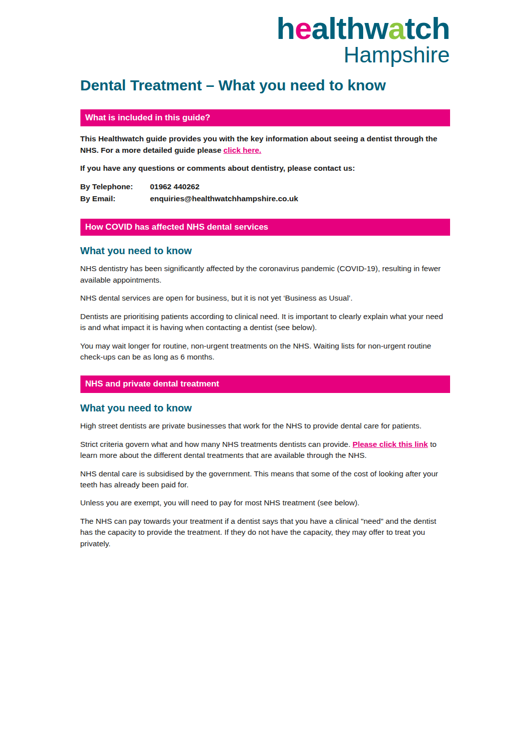healthwatch
Hampshire
Dental Treatment – What you need to know
What is included in this guide?
This Healthwatch guide provides you with the key information about seeing a dentist through the NHS. For a more detailed guide please click here.
If you have any questions or comments about dentistry, please contact us:
| By Telephone: | 01962 440262 |
| By Email: | enquiries@healthwatchhampshire.co.uk |
How COVID has affected NHS dental services
What you need to know
NHS dentistry has been significantly affected by the coronavirus pandemic (COVID-19), resulting in fewer available appointments.
NHS dental services are open for business, but it is not yet ‘Business as Usual’.
Dentists are prioritising patients according to clinical need. It is important to clearly explain what your need is and what impact it is having when contacting a dentist (see below).
You may wait longer for routine, non-urgent treatments on the NHS. Waiting lists for non-urgent routine check-ups can be as long as 6 months.
NHS and private dental treatment
What you need to know
High street dentists are private businesses that work for the NHS to provide dental care for patients.
Strict criteria govern what and how many NHS treatments dentists can provide. Please click this link to learn more about the different dental treatments that are available through the NHS.
NHS dental care is subsidised by the government. This means that some of the cost of looking after your teeth has already been paid for.
Unless you are exempt, you will need to pay for most NHS treatment (see below).
The NHS can pay towards your treatment if a dentist says that you have a clinical "need” and the dentist has the capacity to provide the treatment. If they do not have the capacity, they may offer to treat you privately.